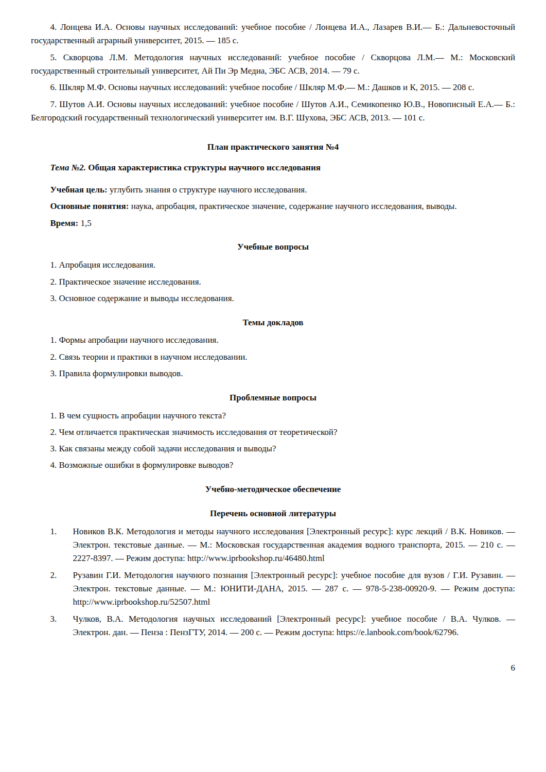4. Лонцева И.А. Основы научных исследований: учебное пособие / Лонцева И.А., Лазарев В.И.— Б.: Дальневосточный государственный аграрный университет, 2015. — 185 с.
5. Скворцова Л.М. Методология научных исследований: учебное пособие / Скворцова Л.М.— М.: Московский государственный строительный университет, Ай Пи Эр Медиа, ЭБС АСВ, 2014. — 79 с.
6. Шкляр М.Ф. Основы научных исследований: учебное пособие / Шкляр М.Ф.— М.: Дашков и К, 2015. — 208 с.
7. Шутов А.И. Основы научных исследований: учебное пособие / Шутов А.И., Семикопенко Ю.В., Новописный Е.А.— Б.: Белгородский государственный технологический университет им. В.Г. Шухова, ЭБС АСВ, 2013. — 101 с.
План практического занятия №4
Тема №2. Общая характеристика структуры научного исследования
Учебная цель: углубить знания о структуре научного исследования.
Основные понятия: наука, апробация, практическое значение, содержание научного исследования, выводы.
Время: 1,5
Учебные вопросы
1. Апробация исследования.
2. Практическое значение исследования.
3. Основное содержание и выводы исследования.
Темы докладов
1. Формы апробации научного исследования.
2. Связь теории и практики в научном исследовании.
3. Правила формулировки выводов.
Проблемные вопросы
1. В чем сущность апробации научного текста?
2. Чем отличается практическая значимость исследования от теоретической?
3. Как связаны между собой задачи исследования и выводы?
4. Возможные ошибки в формулировке выводов?
Учебно-методическое обеспечение
Перечень основной литературы
1.
Новиков В.К. Методология и методы научного исследования [Электронный ресурс]: курс лекций / В.К. Новиков. — Электрон. текстовые данные. — М.: Московская государственная академия водного транспорта, 2015. — 210 с. — 2227-8397. — Режим доступа: http://www.iprbookshop.ru/46480.html
2.
Рузавин Г.И. Методология научного познания [Электронный ресурс]: учебное пособие для вузов / Г.И. Рузавин. — Электрон. текстовые данные. — М.: ЮНИТИ-ДАНА, 2015. — 287 с. — 978-5-238-00920-9. — Режим доступа: http://www.iprbookshop.ru/52507.html
3.
Чулков, В.А. Методология научных исследований [Электронный ресурс]: учебное пособие / В.А. Чулков. — Электрон. дан. — Пенза : ПензГТУ, 2014. — 200 с. — Режим доступа: https://e.lanbook.com/book/62796.
6